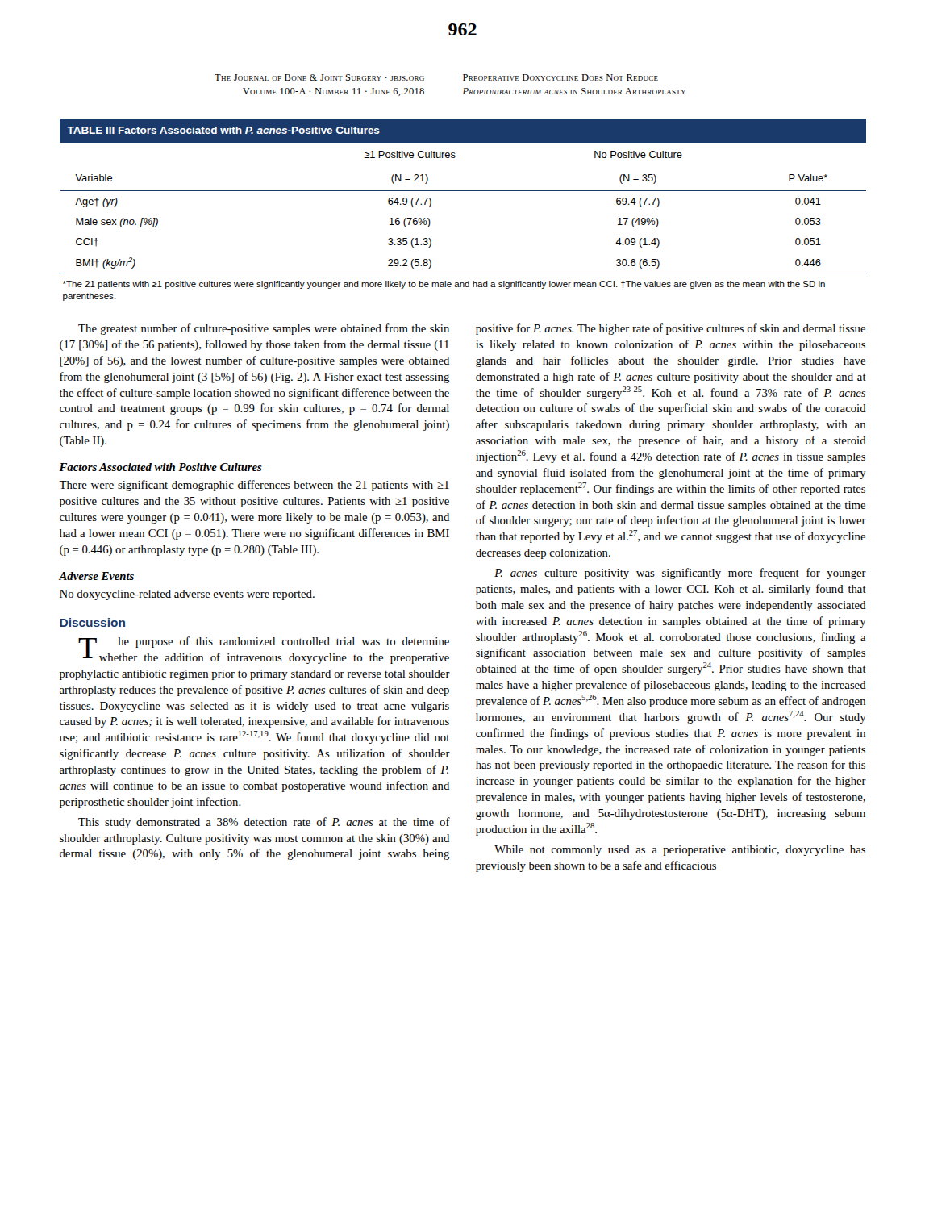962
The Journal of Bone & Joint Surgery · jbjs.org
Volume 100-A · Number 11 · June 6, 2018
Preoperative Doxycycline Does Not Reduce
Propionibacterium acnes in Shoulder Arthroplasty
TABLE III Factors Associated with P. acnes -Positive Cultures
| | ≥1 Positive Cultures | No Positive Culture | |
| --- | --- | --- | --- |
| Variable | (N = 21) | (N = 35) | P Value* |
| Age† (yr) | 64.9 (7.7) | 69.4 (7.7) | 0.041 |
| Male sex (no. [%]) | 16 (76%) | 17 (49%) | 0.053 |
| CCI† | 3.35 (1.3) | 4.09 (1.4) | 0.051 |
| BMI† (kg/m 2 ) | 29.2 (5.8) | 30.6 (6.5) | 0.446 |
*The 21 patients with ≥1 positive cultures were significantly younger and more likely to be male and had a significantly lower mean CCI. †The values are given as the mean with the SD in parentheses.
The greatest number of culture-positive samples were obtained from the skin (17 [30%] of the 56 patients), followed by those taken from the dermal tissue (11 [20%] of 56), and the lowest number of culture-positive samples were obtained from the glenohumeral joint (3 [5%] of 56) (Fig. 2). A Fisher exact test assessing the effect of culture-sample location showed no significant difference between the control and treatment groups (p = 0.99 for skin cultures, p = 0.74 for dermal cultures, and p = 0.24 for cultures of specimens from the glenohumeral joint) (Table II).
Factors Associated with Positive Cultures
There were significant demographic differences between the 21 patients with ≥1 positive cultures and the 35 without positive cultures. Patients with ≥1 positive cultures were younger (p = 0.041), were more likely to be male (p = 0.053), and had a lower mean CCI (p = 0.051). There were no significant differences in BMI (p = 0.446) or arthroplasty type (p = 0.280) (Table III).
Adverse Events
No doxycycline-related adverse events were reported.
Discussion
The purpose of this randomized controlled trial was to determine whether the addition of intravenous doxycycline to the preoperative prophylactic antibiotic regimen prior to primary standard or reverse total shoulder arthroplasty reduces the prevalence of positive P. acnes cultures of skin and deep tissues. Doxycycline was selected as it is widely used to treat acne vulgaris caused by P. acnes; it is well tolerated, inexpensive, and available for intravenous use; and antibiotic resistance is rare12-17,19. We found that doxycycline did not significantly decrease P. acnes culture positivity. As utilization of shoulder arthroplasty continues to grow in the United States, tackling the problem of P. acnes will continue to be an issue to combat postoperative wound infection and periprosthetic shoulder joint infection.
This study demonstrated a 38% detection rate of P. acnes at the time of shoulder arthroplasty. Culture positivity was most common at the skin (30%) and dermal tissue (20%), with only 5% of the glenohumeral joint swabs being positive for P. acnes. The higher rate of positive cultures of skin and dermal tissue is likely related to known colonization of P. acnes within the pilosebaceous glands and hair follicles about the shoulder girdle. Prior studies have demonstrated a high rate of P. acnes culture positivity about the shoulder and at the time of shoulder surgery23-25. Koh et al. found a 73% rate of P. acnes detection on culture of swabs of the superficial skin and swabs of the coracoid after subscapularis takedown during primary shoulder arthroplasty, with an association with male sex, the presence of hair, and a history of a steroid injection26. Levy et al. found a 42% detection rate of P. acnes in tissue samples and synovial fluid isolated from the glenohumeral joint at the time of primary shoulder replacement27. Our findings are within the limits of other reported rates of P. acnes detection in both skin and dermal tissue samples obtained at the time of shoulder surgery; our rate of deep infection at the glenohumeral joint is lower than that reported by Levy et al.27, and we cannot suggest that use of doxycycline decreases deep colonization.
P. acnes culture positivity was significantly more frequent for younger patients, males, and patients with a lower CCI. Koh et al. similarly found that both male sex and the presence of hairy patches were independently associated with increased P. acnes detection in samples obtained at the time of primary shoulder arthroplasty26. Mook et al. corroborated those conclusions, finding a significant association between male sex and culture positivity of samples obtained at the time of open shoulder surgery24. Prior studies have shown that males have a higher prevalence of pilosebaceous glands, leading to the increased prevalence of P. acnes5,26. Men also produce more sebum as an effect of androgen hormones, an environment that harbors growth of P. acnes7,24. Our study confirmed the findings of previous studies that P. acnes is more prevalent in males. To our knowledge, the increased rate of colonization in younger patients has not been previously reported in the orthopaedic literature. The reason for this increase in younger patients could be similar to the explanation for the higher prevalence in males, with younger patients having higher levels of testosterone, growth hormone, and 5α-dihydrotestosterone (5α-DHT), increasing sebum production in the axilla28.
While not commonly used as a perioperative antibiotic, doxycycline has previously been shown to be a safe and efficacious